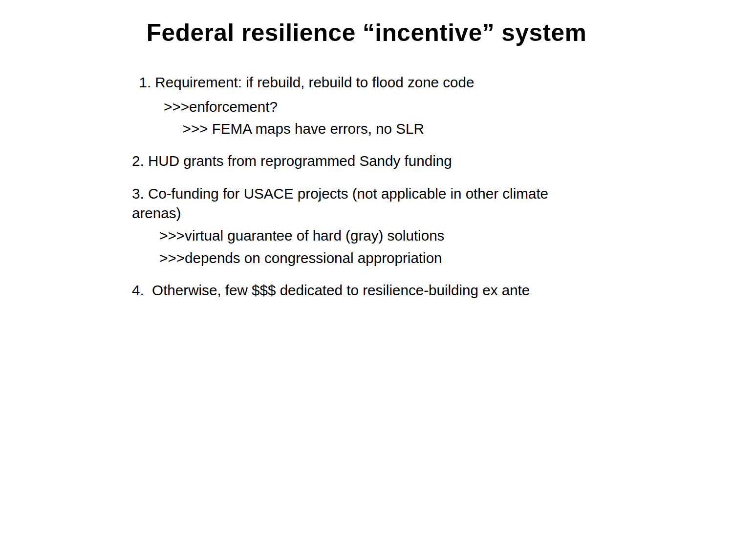Federal resilience “incentive” system
Requirement: if rebuild, rebuild to flood zone code
>>>enforcement?
>>> FEMA maps have errors, no SLR
2. HUD grants from reprogrammed Sandy funding
3. Co-funding for USACE projects (not applicable in other climate arenas)
>>>virtual guarantee of hard (gray) solutions
>>>depends on congressional appropriation
4. Otherwise, few $$$ dedicated to resilience-building ex ante